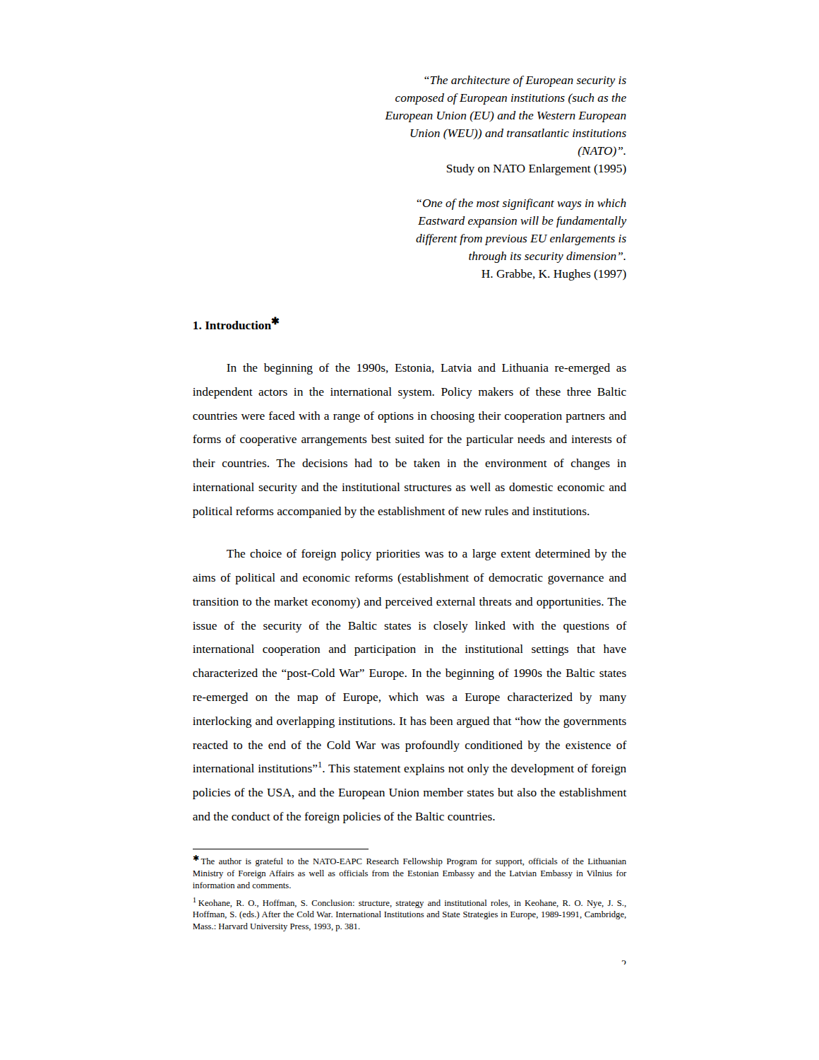“The architecture of European security is composed of European institutions (such as the European Union (EU) and the Western European Union (WEU)) and transatlantic institutions (NATO)”. Study on NATO Enlargement (1995)
“One of the most significant ways in which Eastward expansion will be fundamentally different from previous EU enlargements is through its security dimension”. H. Grabbe, K. Hughes (1997)
1. Introduction✱
In the beginning of the 1990s, Estonia, Latvia and Lithuania re-emerged as independent actors in the international system. Policy makers of these three Baltic countries were faced with a range of options in choosing their cooperation partners and forms of cooperative arrangements best suited for the particular needs and interests of their countries. The decisions had to be taken in the environment of changes in international security and the institutional structures as well as domestic economic and political reforms accompanied by the establishment of new rules and institutions.
The choice of foreign policy priorities was to a large extent determined by the aims of political and economic reforms (establishment of democratic governance and transition to the market economy) and perceived external threats and opportunities. The issue of the security of the Baltic states is closely linked with the questions of international cooperation and participation in the institutional settings that have characterized the “post-Cold War” Europe. In the beginning of 1990s the Baltic states re-emerged on the map of Europe, which was a Europe characterized by many interlocking and overlapping institutions. It has been argued that “how the governments reacted to the end of the Cold War was profoundly conditioned by the existence of international institutions”1. This statement explains not only the development of foreign policies of the USA, and the European Union member states but also the establishment and the conduct of the foreign policies of the Baltic countries.
✱The author is grateful to the NATO-EAPC Research Fellowship Program for support, officials of the Lithuanian Ministry of Foreign Affairs as well as officials from the Estonian Embassy and the Latvian Embassy in Vilnius for information and comments.
1 Keohane, R. O., Hoffman, S. Conclusion: structure, strategy and institutional roles, in Keohane, R. O. Nye, J. S., Hoffman, S. (eds.) After the Cold War. International Institutions and State Strategies in Europe, 1989-1991, Cambridge, Mass.: Harvard University Press, 1993, p. 381.
2